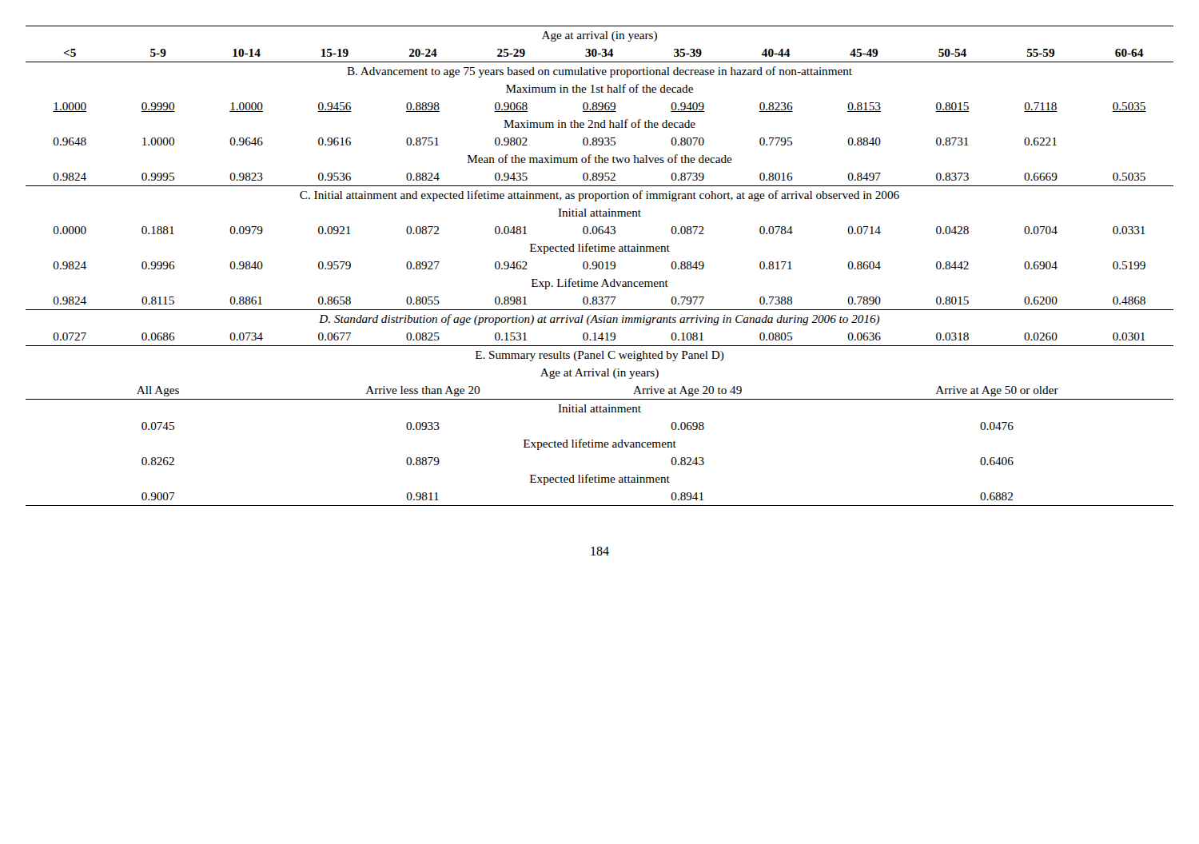| Age at arrival (in years) |
| <5 | 5-9 | 10-14 | 15-19 | 20-24 | 25-29 | 30-34 | 35-39 | 40-44 | 45-49 | 50-54 | 55-59 | 60-64 |
| B. Advancement to age 75 years based on cumulative proportional decrease in hazard of non-attainment |
| Maximum in the 1st half of the decade |
| 1.0000 | 0.9990 | 1.0000 | 0.9456 | 0.8898 | 0.9068 | 0.8969 | 0.9409 | 0.8236 | 0.8153 | 0.8015 | 0.7118 | 0.5035 |
| Maximum in the 2nd half of the decade |
| 0.9648 | 1.0000 | 0.9646 | 0.9616 | 0.8751 | 0.9802 | 0.8935 | 0.8070 | 0.7795 | 0.8840 | 0.8731 | 0.6221 | |
| Mean of the maximum of the two halves of the decade |
| 0.9824 | 0.9995 | 0.9823 | 0.9536 | 0.8824 | 0.9435 | 0.8952 | 0.8739 | 0.8016 | 0.8497 | 0.8373 | 0.6669 | 0.5035 |
| C. Initial attainment and expected lifetime attainment, as proportion of immigrant cohort, at age of arrival observed in 2006 |
| Initial attainment |
| 0.0000 | 0.1881 | 0.0979 | 0.0921 | 0.0872 | 0.0481 | 0.0643 | 0.0872 | 0.0784 | 0.0714 | 0.0428 | 0.0704 | 0.0331 |
| Expected lifetime attainment |
| 0.9824 | 0.9996 | 0.9840 | 0.9579 | 0.8927 | 0.9462 | 0.9019 | 0.8849 | 0.8171 | 0.8604 | 0.8442 | 0.6904 | 0.5199 |
| Exp. Lifetime Advancement |
| 0.9824 | 0.8115 | 0.8861 | 0.8658 | 0.8055 | 0.8981 | 0.8377 | 0.7977 | 0.7388 | 0.7890 | 0.8015 | 0.6200 | 0.4868 |
| D. Standard distribution of age (proportion) at arrival (Asian immigrants arriving in Canada during 2006 to 2016) |
| 0.0727 | 0.0686 | 0.0734 | 0.0677 | 0.0825 | 0.1531 | 0.1419 | 0.1081 | 0.0805 | 0.0636 | 0.0318 | 0.0260 | 0.0301 |
| E. Summary results (Panel C weighted by Panel D) |
| Age at Arrival (in years) |
| All Ages | Arrive less than Age 20 | Arrive at Age 20 to 49 | Arrive at Age 50 or older |
| Initial attainment |
| 0.0745 | 0.0933 | 0.0698 | 0.0476 |
| Expected lifetime advancement |
| 0.8262 | 0.8879 | 0.8243 | 0.6406 |
| Expected lifetime attainment |
| 0.9007 | 0.9811 | 0.8941 | 0.6882 |
184